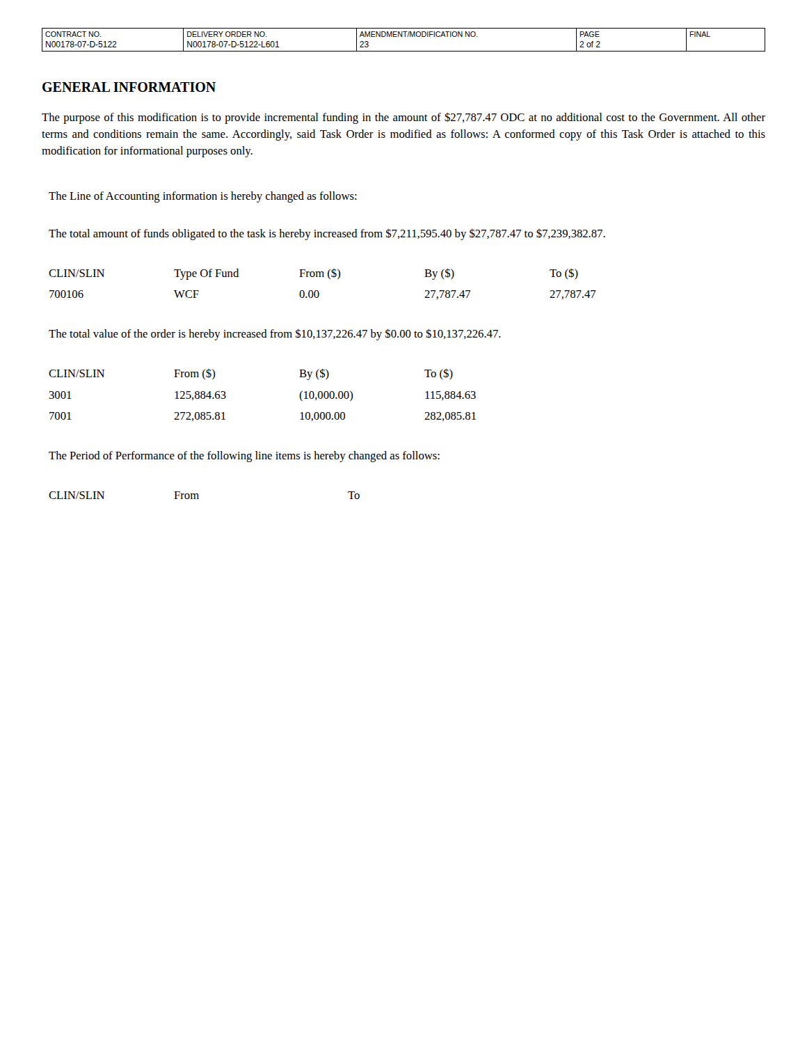| CONTRACT NO. N00178-07-D-5122 | DELIVERY ORDER NO. N00178-07-D-5122-L601 | AMENDMENT/MODIFICATION NO. 23 | PAGE 2 of 2 | FINAL |
GENERAL INFORMATION
The purpose of this modification is to provide incremental funding in the amount of $27,787.47 ODC at no additional cost to the Government. All other terms and conditions remain the same. Accordingly, said Task Order is modified as follows: A conformed copy of this Task Order is attached to this modification for informational purposes only.
The Line of Accounting information is hereby changed as follows:
The total amount of funds obligated to the task is hereby increased from $7,211,595.40 by $27,787.47 to $7,239,382.87.
| CLIN/SLIN | Type Of Fund | From ($) | By ($) | To ($) |
| 700106 | WCF | 0.00 | 27,787.47 | 27,787.47 |
The total value of the order is hereby increased from $10,137,226.47 by $0.00 to $10,137,226.47.
| CLIN/SLIN | From ($) | By ($) | To ($) |
| 3001 | 125,884.63 | (10,000.00) | 115,884.63 |
| 7001 | 272,085.81 | 10,000.00 | 282,085.81 |
The Period of Performance of the following line items is hereby changed as follows:
| CLIN/SLIN | From | To |